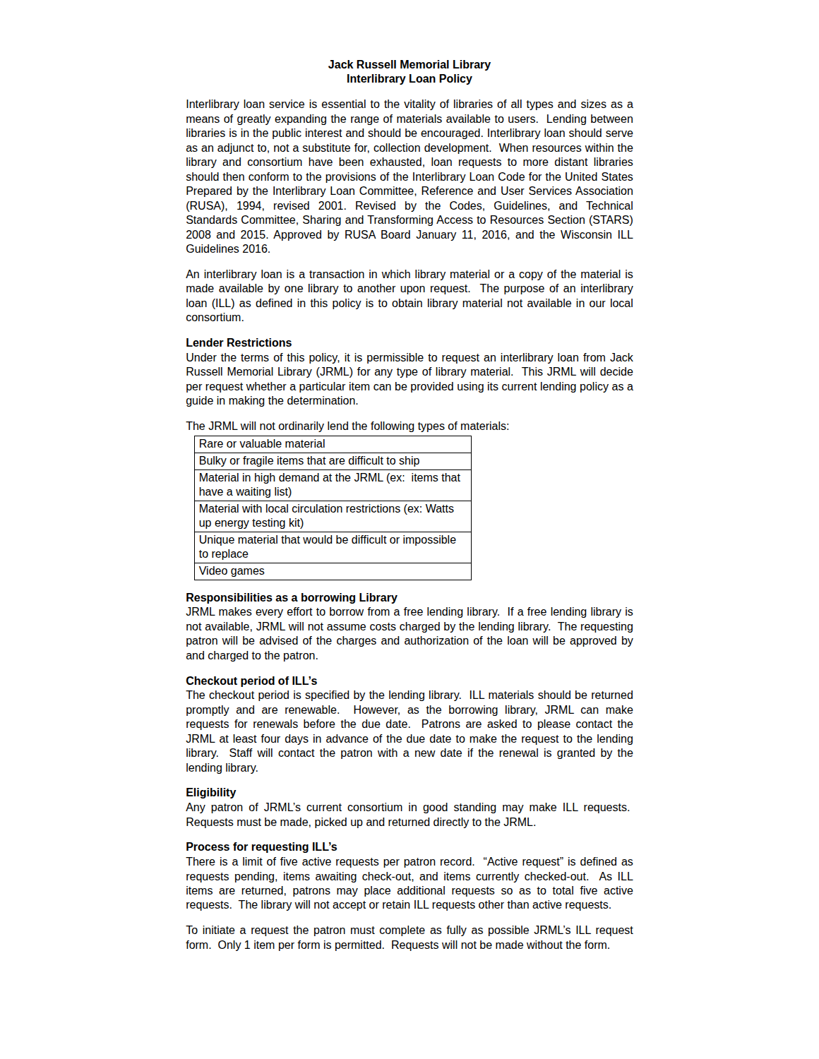Jack Russell Memorial LibraryInterlibrary Loan Policy
Interlibrary loan service is essential to the vitality of libraries of all types and sizes as a means of greatly expanding the range of materials available to users. Lending between libraries is in the public interest and should be encouraged. Interlibrary loan should serve as an adjunct to, not a substitute for, collection development. When resources within the library and consortium have been exhausted, loan requests to more distant libraries should then conform to the provisions of the Interlibrary Loan Code for the United States Prepared by the Interlibrary Loan Committee, Reference and User Services Association (RUSA), 1994, revised 2001. Revised by the Codes, Guidelines, and Technical Standards Committee, Sharing and Transforming Access to Resources Section (STARS) 2008 and 2015. Approved by RUSA Board January 11, 2016, and the Wisconsin ILL Guidelines 2016.
An interlibrary loan is a transaction in which library material or a copy of the material is made available by one library to another upon request. The purpose of an interlibrary loan (ILL) as defined in this policy is to obtain library material not available in our local consortium.
Lender Restrictions
Under the terms of this policy, it is permissible to request an interlibrary loan from Jack Russell Memorial Library (JRML) for any type of library material. This JRML will decide per request whether a particular item can be provided using its current lending policy as a guide in making the determination.
The JRML will not ordinarily lend the following types of materials:
| Rare or valuable material |
| Bulky or fragile items that are difficult to ship |
| Material in high demand at the JRML (ex: items that have a waiting list) |
| Material with local circulation restrictions (ex: Watts up energy testing kit) |
| Unique material that would be difficult or impossible to replace |
| Video games |
Responsibilities as a borrowing Library
JRML makes every effort to borrow from a free lending library. If a free lending library is not available, JRML will not assume costs charged by the lending library. The requesting patron will be advised of the charges and authorization of the loan will be approved by and charged to the patron.
Checkout period of ILL’s
The checkout period is specified by the lending library. ILL materials should be returned promptly and are renewable. However, as the borrowing library, JRML can make requests for renewals before the due date. Patrons are asked to please contact the JRML at least four days in advance of the due date to make the request to the lending library. Staff will contact the patron with a new date if the renewal is granted by the lending library.
Eligibility
Any patron of JRML’s current consortium in good standing may make ILL requests. Requests must be made, picked up and returned directly to the JRML.
Process for requesting ILL’s
There is a limit of five active requests per patron record. “Active request” is defined as requests pending, items awaiting check-out, and items currently checked-out. As ILL items are returned, patrons may place additional requests so as to total five active requests. The library will not accept or retain ILL requests other than active requests.
To initiate a request the patron must complete as fully as possible JRML’s ILL request form. Only 1 item per form is permitted. Requests will not be made without the form.